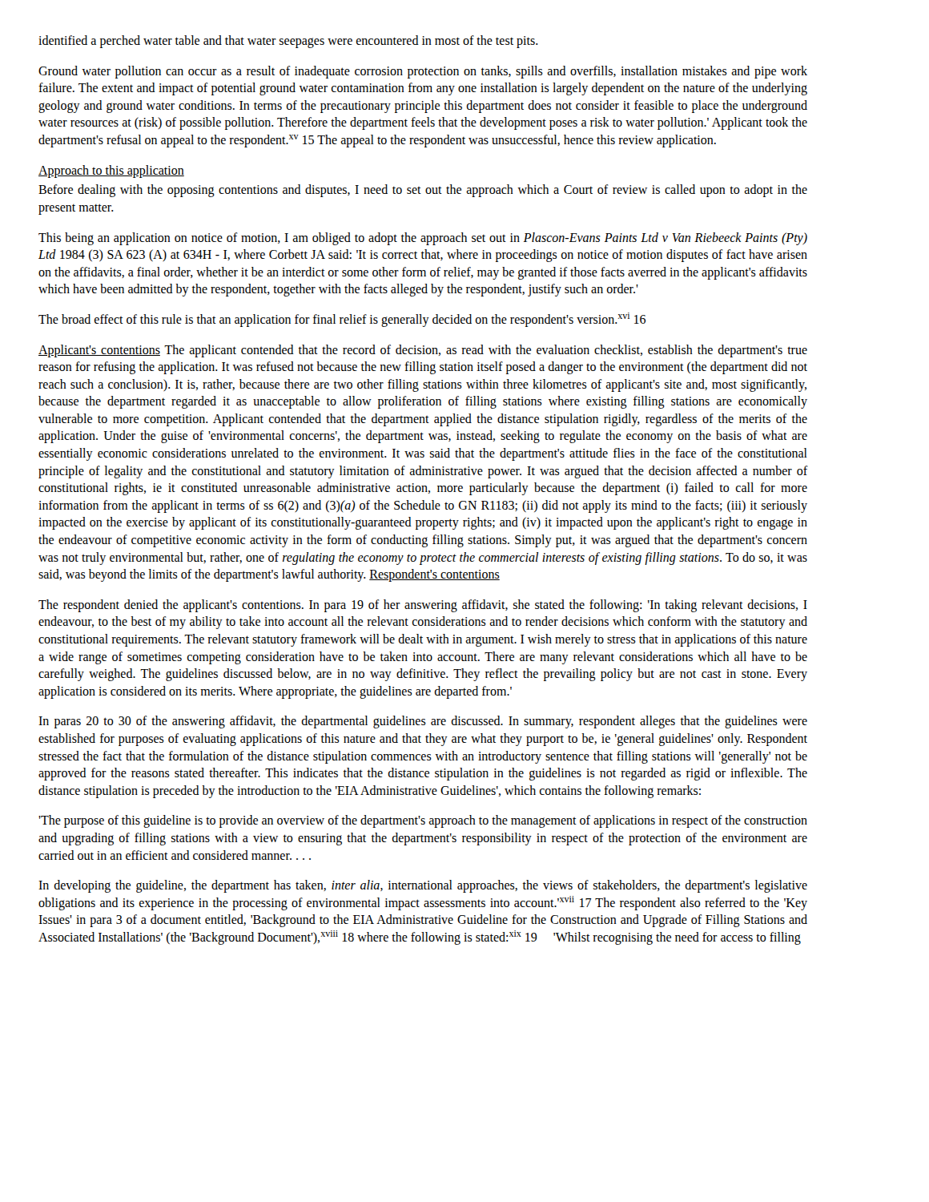identified a perched water table and that water seepages were encountered in most of the test pits.
Ground water pollution can occur as a result of inadequate corrosion protection on tanks, spills and overfills, installation mistakes and pipe work failure. The extent and impact of potential ground water contamination from any one installation is largely dependent on the nature of the underlying geology and ground water conditions. In terms of the precautionary principle this department does not consider it feasible to place the underground water resources at (risk) of possible pollution. Therefore the department feels that the development poses a risk to water pollution.' Applicant took the department's refusal on appeal to the respondent.xv 15 The appeal to the respondent was unsuccessful, hence this review application.
Approach to this application
Before dealing with the opposing contentions and disputes, I need to set out the approach which a Court of review is called upon to adopt in the present matter.
This being an application on notice of motion, I am obliged to adopt the approach set out in Plascon-Evans Paints Ltd v Van Riebeeck Paints (Pty) Ltd 1984 (3) SA 623 (A) at 634H - I, where Corbett JA said: 'It is correct that, where in proceedings on notice of motion disputes of fact have arisen on the affidavits, a final order, whether it be an interdict or some other form of relief, may be granted if those facts averred in the applicant's affidavits which have been admitted by the respondent, together with the facts alleged by the respondent, justify such an order.'
The broad effect of this rule is that an application for final relief is generally decided on the respondent's version.xvi 16
Applicant's contentions The applicant contended that the record of decision, as read with the evaluation checklist, establish the department's true reason for refusing the application. It was refused not because the new filling station itself posed a danger to the environment (the department did not reach such a conclusion). It is, rather, because there are two other filling stations within three kilometres of applicant's site and, most significantly, because the department regarded it as unacceptable to allow proliferation of filling stations where existing filling stations are economically vulnerable to more competition. Applicant contended that the department applied the distance stipulation rigidly, regardless of the merits of the application. Under the guise of 'environmental concerns', the department was, instead, seeking to regulate the economy on the basis of what are essentially economic considerations unrelated to the environment. It was said that the department's attitude flies in the face of the constitutional principle of legality and the constitutional and statutory limitation of administrative power. It was argued that the decision affected a number of constitutional rights, ie it constituted unreasonable administrative action, more particularly because the department (i) failed to call for more information from the applicant in terms of ss 6(2) and (3)(a) of the Schedule to GN R1183; (ii) did not apply its mind to the facts; (iii) it seriously impacted on the exercise by applicant of its constitutionally-guaranteed property rights; and (iv) it impacted upon the applicant's right to engage in the endeavour of competitive economic activity in the form of conducting filling stations. Simply put, it was argued that the department's concern was not truly environmental but, rather, one of regulating the economy to protect the commercial interests of existing filling stations. To do so, it was said, was beyond the limits of the department's lawful authority. Respondent's contentions
The respondent denied the applicant's contentions. In para 19 of her answering affidavit, she stated the following: 'In taking relevant decisions, I endeavour, to the best of my ability to take into account all the relevant considerations and to render decisions which conform with the statutory and constitutional requirements. The relevant statutory framework will be dealt with in argument. I wish merely to stress that in applications of this nature a wide range of sometimes competing consideration have to be taken into account. There are many relevant considerations which all have to be carefully weighed. The guidelines discussed below, are in no way definitive. They reflect the prevailing policy but are not cast in stone. Every application is considered on its merits. Where appropriate, the guidelines are departed from.'
In paras 20 to 30 of the answering affidavit, the departmental guidelines are discussed. In summary, respondent alleges that the guidelines were established for purposes of evaluating applications of this nature and that they are what they purport to be, ie 'general guidelines' only. Respondent stressed the fact that the formulation of the distance stipulation commences with an introductory sentence that filling stations will 'generally' not be approved for the reasons stated thereafter. This indicates that the distance stipulation in the guidelines is not regarded as rigid or inflexible. The distance stipulation is preceded by the introduction to the 'EIA Administrative Guidelines', which contains the following remarks:
'The purpose of this guideline is to provide an overview of the department's approach to the management of applications in respect of the construction and upgrading of filling stations with a view to ensuring that the department's responsibility in respect of the protection of the environment are carried out in an efficient and considered manner. . . .
In developing the guideline, the department has taken, inter alia, international approaches, the views of stakeholders, the department's legislative obligations and its experience in the processing of environmental impact assessments into account.'xvii 17 The respondent also referred to the 'Key Issues' in para 3 of a document entitled, 'Background to the EIA Administrative Guideline for the Construction and Upgrade of Filling Stations and Associated Installations' (the 'Background Document'),xviii 18 where the following is stated:xix 19 'Whilst recognising the need for access to filling